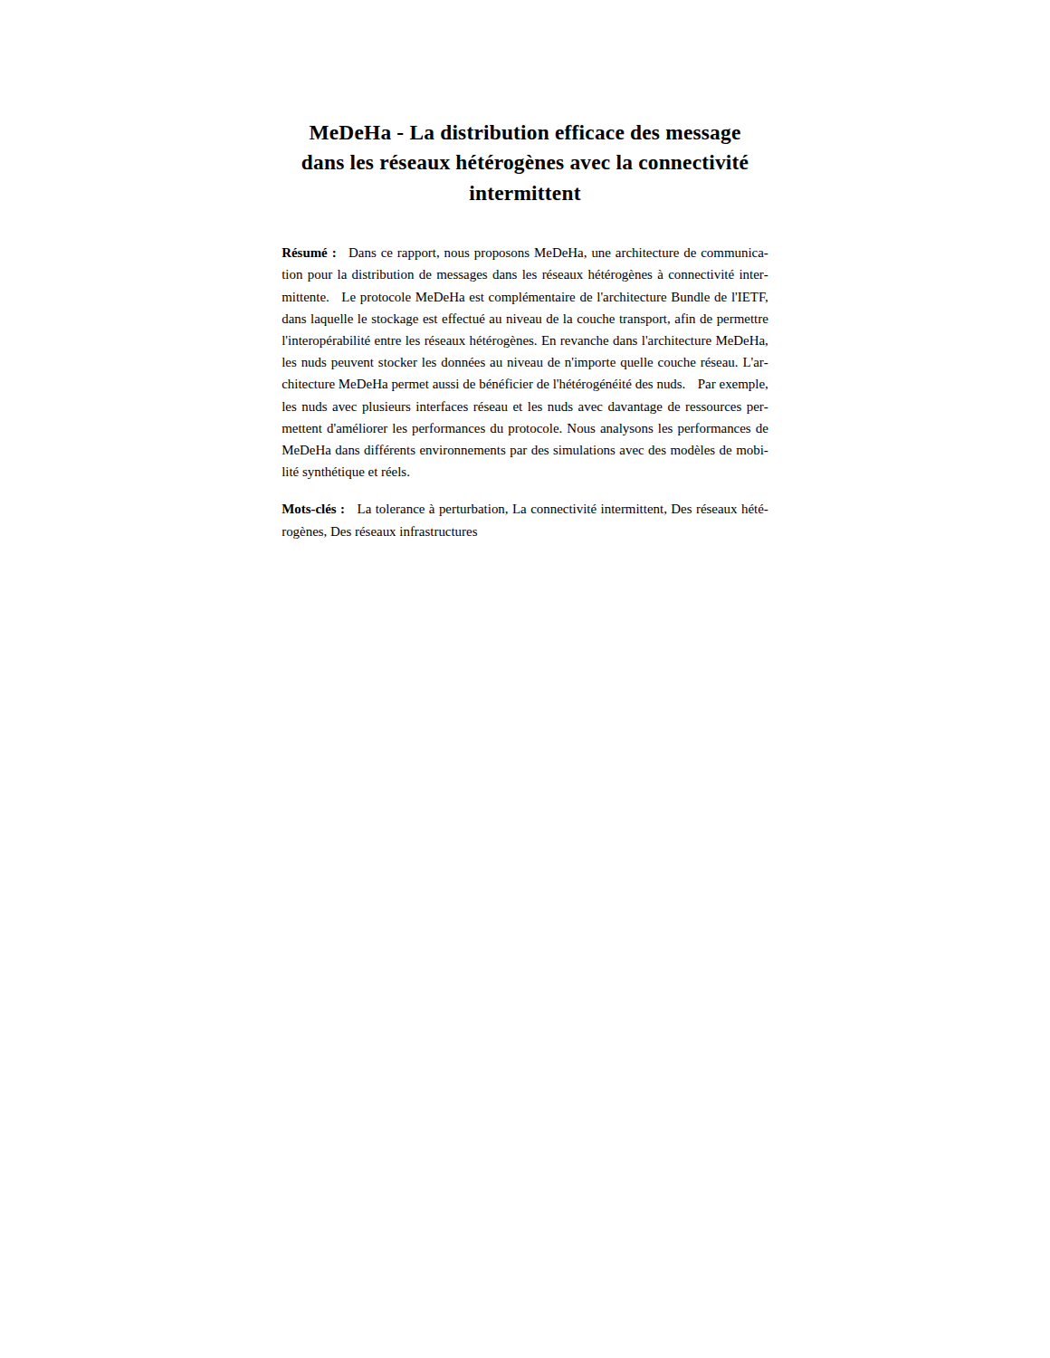MeDeHa - La distribution efficace des message
dans les réseaux hétérogènes avec la connectivité
intermittent
Résumé : Dans ce rapport, nous proposons MeDeHa, une architecture de communication pour la distribution de messages dans les réseaux hétérogènes à connectivité intermittente. Le protocole MeDeHa est complémentaire de l'architecture Bundle de l'IETF, dans laquelle le stockage est effectué au niveau de la couche transport, afin de permettre l'interopérabilité entre les réseaux hétérogènes. En revanche dans l'architecture MeDeHa, les nuds peuvent stocker les données au niveau de n'importe quelle couche réseau. L'architecture MeDeHa permet aussi de bénéficier de l'hétérogénéité des nuds. Par exemple, les nuds avec plusieurs interfaces réseau et les nuds avec davantage de ressources permettent d'améliorer les performances du protocole. Nous analysons les performances de MeDeHa dans différents environnements par des simulations avec des modèles de mobilité synthétique et réels.
Mots-clés : La tolerance à perturbation, La connectivité intermittent, Des réseaux hétérogènes, Des réseaux infrastructures